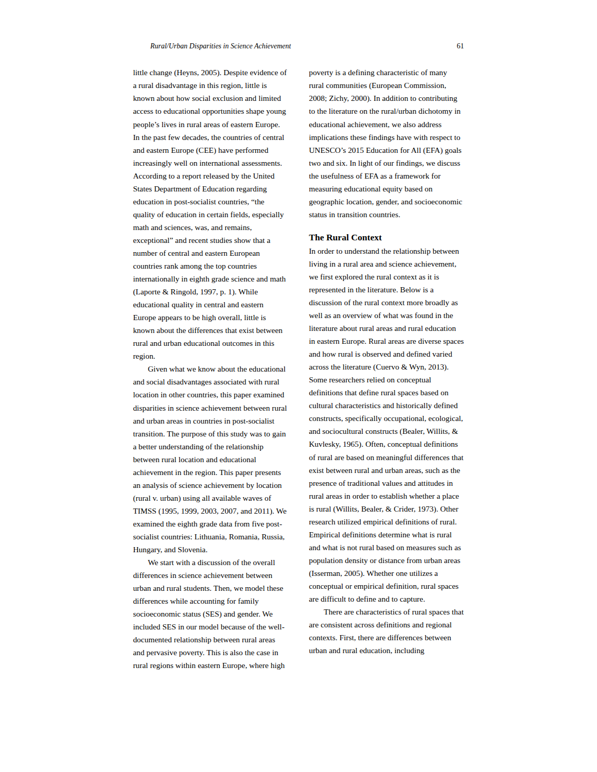Rural/Urban Disparities in Science Achievement 61
little change (Heyns, 2005). Despite evidence of a rural disadvantage in this region, little is known about how social exclusion and limited access to educational opportunities shape young people’s lives in rural areas of eastern Europe. In the past few decades, the countries of central and eastern Europe (CEE) have performed increasingly well on international assessments. According to a report released by the United States Department of Education regarding education in post-socialist countries, “the quality of education in certain fields, especially math and sciences, was, and remains, exceptional” and recent studies show that a number of central and eastern European countries rank among the top countries internationally in eighth grade science and math (Laporte & Ringold, 1997, p. 1). While educational quality in central and eastern Europe appears to be high overall, little is known about the differences that exist between rural and urban educational outcomes in this region.
Given what we know about the educational and social disadvantages associated with rural location in other countries, this paper examined disparities in science achievement between rural and urban areas in countries in post-socialist transition. The purpose of this study was to gain a better understanding of the relationship between rural location and educational achievement in the region. This paper presents an analysis of science achievement by location (rural v. urban) using all available waves of TIMSS (1995, 1999, 2003, 2007, and 2011). We examined the eighth grade data from five post-socialist countries: Lithuania, Romania, Russia, Hungary, and Slovenia.
We start with a discussion of the overall differences in science achievement between urban and rural students. Then, we model these differences while accounting for family socioeconomic status (SES) and gender. We included SES in our model because of the well-documented relationship between rural areas and pervasive poverty. This is also the case in rural regions within eastern Europe, where high
poverty is a defining characteristic of many rural communities (European Commission, 2008; Zichy, 2000). In addition to contributing to the literature on the rural/urban dichotomy in educational achievement, we also address implications these findings have with respect to UNESCO’s 2015 Education for All (EFA) goals two and six. In light of our findings, we discuss the usefulness of EFA as a framework for measuring educational equity based on geographic location, gender, and socioeconomic status in transition countries.
The Rural Context
In order to understand the relationship between living in a rural area and science achievement, we first explored the rural context as it is represented in the literature. Below is a discussion of the rural context more broadly as well as an overview of what was found in the literature about rural areas and rural education in eastern Europe. Rural areas are diverse spaces and how rural is observed and defined varied across the literature (Cuervo & Wyn, 2013). Some researchers relied on conceptual definitions that define rural spaces based on cultural characteristics and historically defined constructs, specifically occupational, ecological, and sociocultural constructs (Bealer, Willits, & Kuvlesky, 1965). Often, conceptual definitions of rural are based on meaningful differences that exist between rural and urban areas, such as the presence of traditional values and attitudes in rural areas in order to establish whether a place is rural (Willits, Bealer, & Crider, 1973). Other research utilized empirical definitions of rural. Empirical definitions determine what is rural and what is not rural based on measures such as population density or distance from urban areas (Isserman, 2005). Whether one utilizes a conceptual or empirical definition, rural spaces are difficult to define and to capture.
There are characteristics of rural spaces that are consistent across definitions and regional contexts. First, there are differences between urban and rural education, including